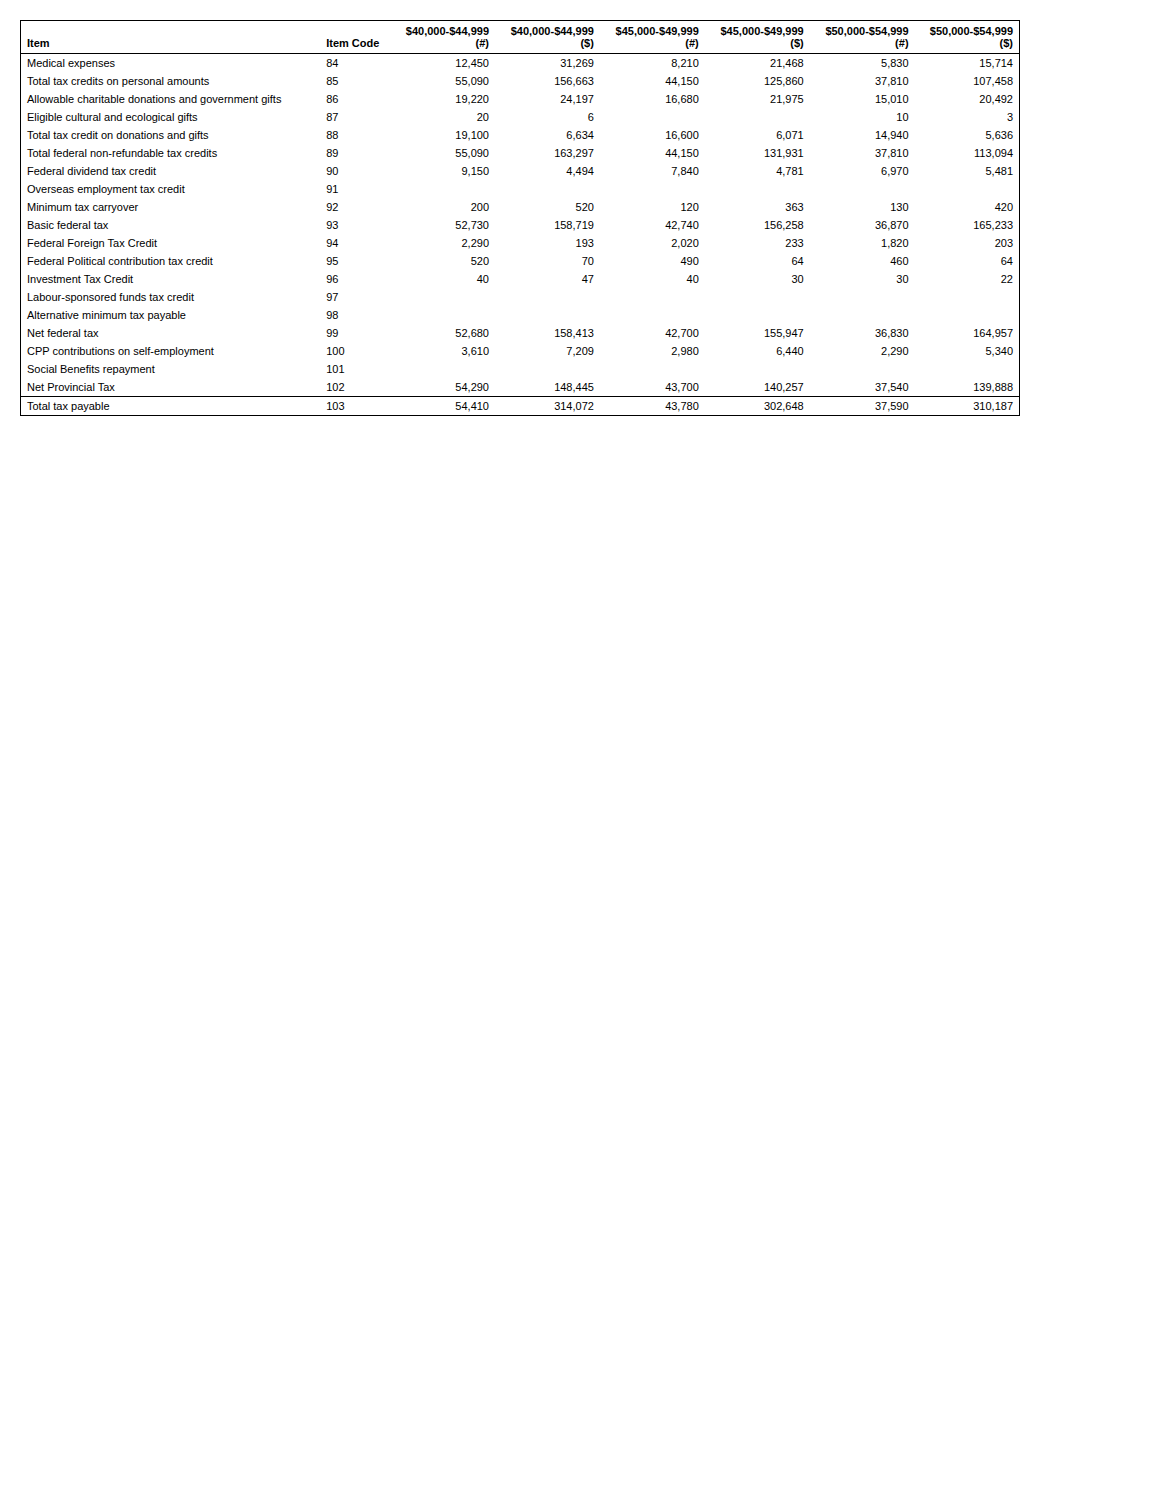| Item | Item Code | $40,000-$44,999 (#) | $40,000-$44,999 ($) | $45,000-$49,999 (#) | $45,000-$49,999 ($) | $50,000-$54,999 (#) | $50,000-$54,999 ($) |
| --- | --- | --- | --- | --- | --- | --- | --- |
| Medical expenses | 84 | 12,450 | 31,269 | 8,210 | 21,468 | 5,830 | 15,714 |
| Total tax credits on personal amounts | 85 | 55,090 | 156,663 | 44,150 | 125,860 | 37,810 | 107,458 |
| Allowable charitable donations and government gifts | 86 | 19,220 | 24,197 | 16,680 | 21,975 | 15,010 | 20,492 |
| Eligible cultural and ecological gifts | 87 | 20 | 6 | | | 10 | 3 |
| Total tax credit on donations and gifts | 88 | 19,100 | 6,634 | 16,600 | 6,071 | 14,940 | 5,636 |
| Total federal non-refundable tax credits | 89 | 55,090 | 163,297 | 44,150 | 131,931 | 37,810 | 113,094 |
| Federal dividend tax credit | 90 | 9,150 | 4,494 | 7,840 | 4,781 | 6,970 | 5,481 |
| Overseas employment tax credit | 91 | | | | | | |
| Minimum tax carryover | 92 | 200 | 520 | 120 | 363 | 130 | 420 |
| Basic federal tax | 93 | 52,730 | 158,719 | 42,740 | 156,258 | 36,870 | 165,233 |
| Federal Foreign Tax Credit | 94 | 2,290 | 193 | 2,020 | 233 | 1,820 | 203 |
| Federal Political contribution tax credit | 95 | 520 | 70 | 490 | 64 | 460 | 64 |
| Investment Tax Credit | 96 | 40 | 47 | 40 | 30 | 30 | 22 |
| Labour-sponsored funds tax credit | 97 | | | | | | |
| Alternative minimum tax payable | 98 | | | | | | |
| Net federal tax | 99 | 52,680 | 158,413 | 42,700 | 155,947 | 36,830 | 164,957 |
| CPP contributions on self-employment | 100 | 3,610 | 7,209 | 2,980 | 6,440 | 2,290 | 5,340 |
| Social Benefits repayment | 101 | | | | | | |
| Net Provincial Tax | 102 | 54,290 | 148,445 | 43,700 | 140,257 | 37,540 | 139,888 |
| Total tax payable | 103 | 54,410 | 314,072 | 43,780 | 302,648 | 37,590 | 310,187 |